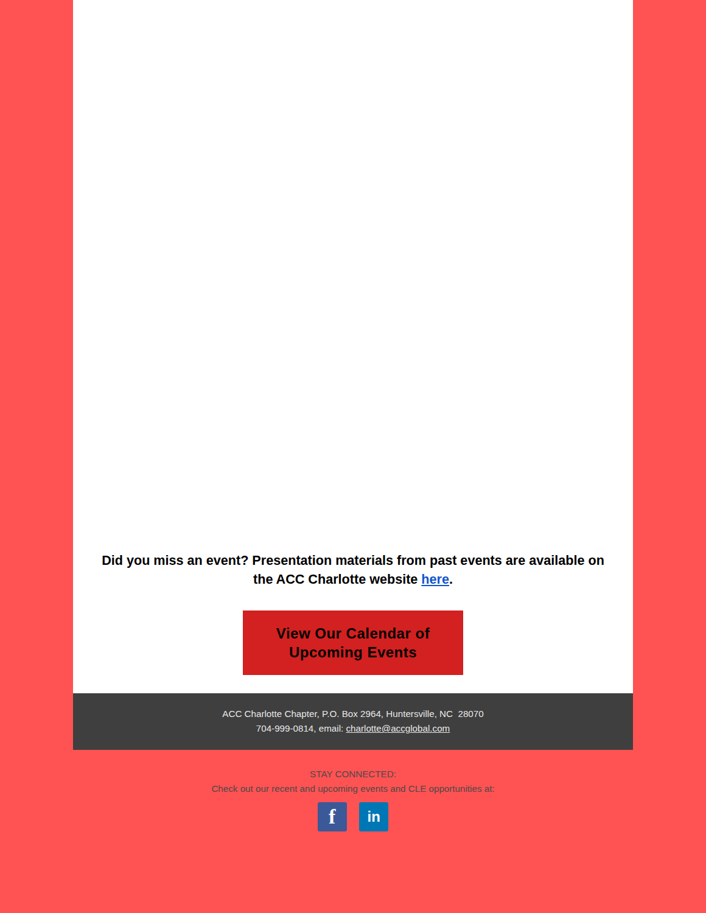Did you miss an event? Presentation materials from past events are available on the ACC Charlotte website here.
View Our Calendar of
Upcoming Events
ACC Charlotte Chapter, P.O. Box 2964, Huntersville, NC 28070
704-999-0814, email: charlotte@accglobal.com
STAY CONNECTED:
Check out our recent and upcoming events and CLE opportunities at:
f in